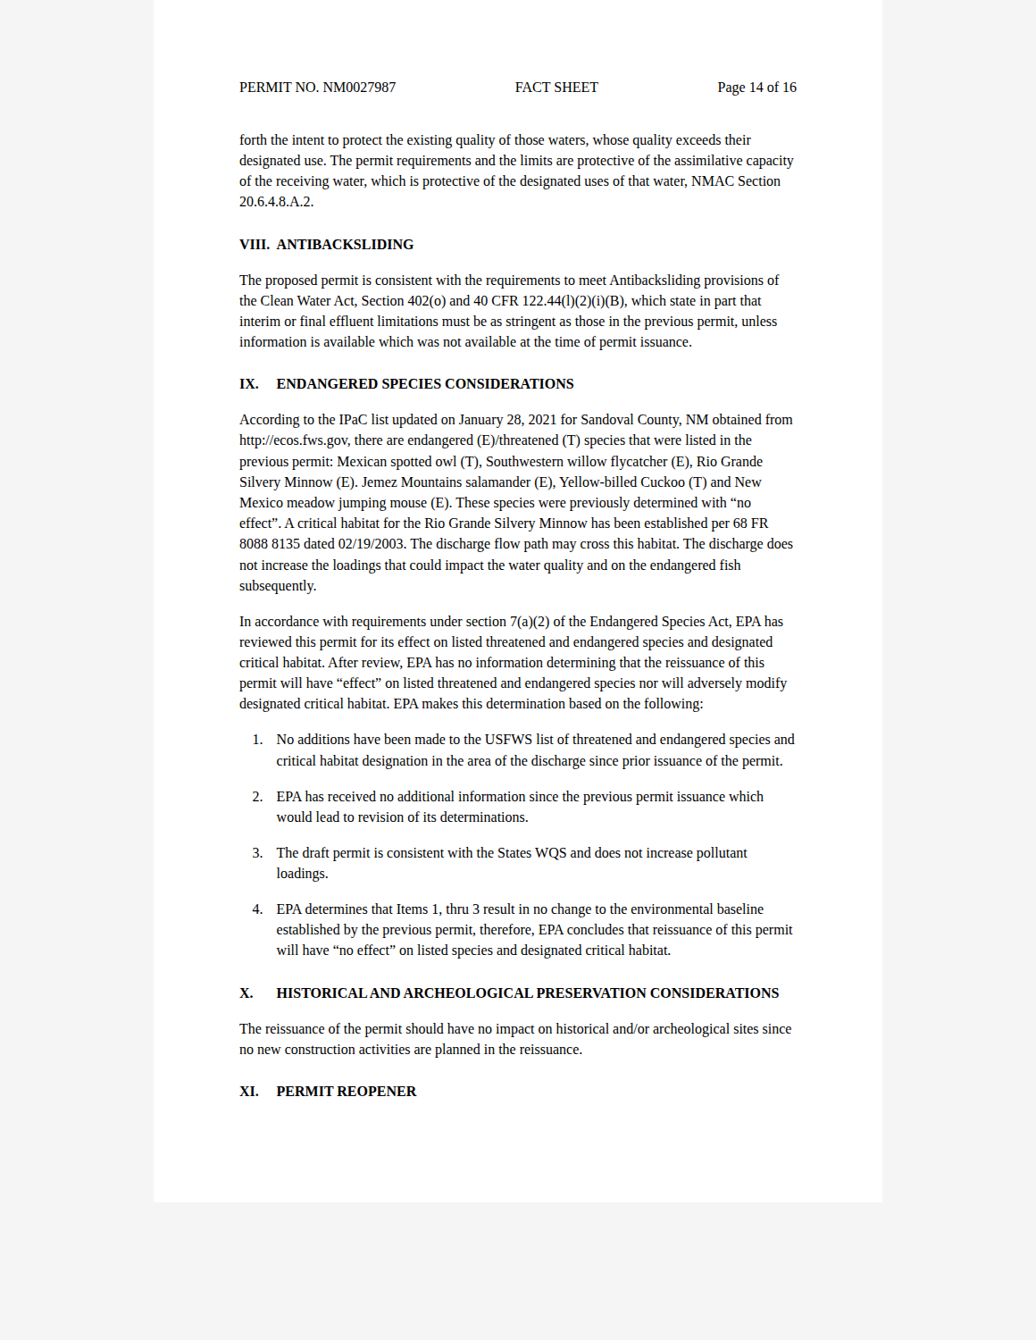PERMIT NO. NM0027987 FACT SHEET Page 14 of 16
forth the intent to protect the existing quality of those waters, whose quality exceeds their designated use. The permit requirements and the limits are protective of the assimilative capacity of the receiving water, which is protective of the designated uses of that water, NMAC Section 20.6.4.8.A.2.
VIII. ANTIBACKSLIDING
The proposed permit is consistent with the requirements to meet Antibacksliding provisions of the Clean Water Act, Section 402(o) and 40 CFR 122.44(l)(2)(i)(B), which state in part that interim or final effluent limitations must be as stringent as those in the previous permit, unless information is available which was not available at the time of permit issuance.
IX. ENDANGERED SPECIES CONSIDERATIONS
According to the IPaC list updated on January 28, 2021 for Sandoval County, NM obtained from http://ecos.fws.gov, there are endangered (E)/threatened (T) species that were listed in the previous permit: Mexican spotted owl (T), Southwestern willow flycatcher (E), Rio Grande Silvery Minnow (E). Jemez Mountains salamander (E), Yellow-billed Cuckoo (T) and New Mexico meadow jumping mouse (E). These species were previously determined with “no effect”. A critical habitat for the Rio Grande Silvery Minnow has been established per 68 FR 8088 8135 dated 02/19/2003. The discharge flow path may cross this habitat. The discharge does not increase the loadings that could impact the water quality and on the endangered fish subsequently.
In accordance with requirements under section 7(a)(2) of the Endangered Species Act, EPA has reviewed this permit for its effect on listed threatened and endangered species and designated critical habitat. After review, EPA has no information determining that the reissuance of this permit will have “effect” on listed threatened and endangered species nor will adversely modify designated critical habitat. EPA makes this determination based on the following:
No additions have been made to the USFWS list of threatened and endangered species and critical habitat designation in the area of the discharge since prior issuance of the permit.
EPA has received no additional information since the previous permit issuance which would lead to revision of its determinations.
The draft permit is consistent with the States WQS and does not increase pollutant loadings.
EPA determines that Items 1, thru 3 result in no change to the environmental baseline established by the previous permit, therefore, EPA concludes that reissuance of this permit will have “no effect” on listed species and designated critical habitat.
X. HISTORICAL and ARCHEOLOGICAL PRESERVATION CONSIDERATIONS
The reissuance of the permit should have no impact on historical and/or archeological sites since no new construction activities are planned in the reissuance.
XI. PERMIT REOPENER